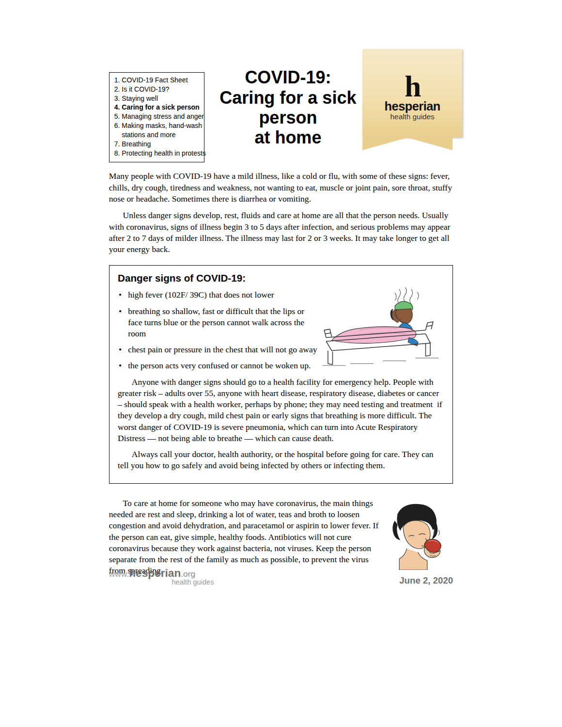1. COVID-19 Fact Sheet
2. Is it COVID-19?
3. Staying well
4. Caring for a sick person
5. Managing stress and anger
6. Making masks, hand-wash
stations and more
7. Breathing
8. Protecting health in protests
h
hesperian
health guides
COVID-19:
Caring for a sick person
at home
Many people with COVID-19 have a mild illness, like a cold or flu, with some of these signs: fever, chills, dry cough, tiredness and weakness, not wanting to eat, muscle or joint pain, sore throat, stuffy nose or headache. Sometimes there is diarrhea or vomiting.
Unless danger signs develop, rest, fluids and care at home are all that the person needs. Usually with coronavirus, signs of illness begin 3 to 5 days after infection, and serious problems may appear after 2 to 7 days of milder illness. The illness may last for 2 or 3 weeks. It may take longer to get all your energy back.
Danger signs of COVID-19:
high fever (102F/ 39C) that does not lower
breathing so shallow, fast or difficult that the lips or face turns blue or the person cannot walk across the room
chest pain or pressure in the chest that will not go away
the person acts very confused or cannot be woken up.
Anyone with danger signs should go to a health facility for emergency help. People with greater risk – adults over 55, anyone with heart disease, respiratory disease, diabetes or cancer – should speak with a health worker, perhaps by phone; they may need testing and treatment if they develop a dry cough, mild chest pain or early signs that breathing is more difficult. The worst danger of COVID-19 is severe pneumonia, which can turn into Acute Respiratory Distress — not being able to breathe — which can cause death.
Always call your doctor, health authority, or the hospital before going for care. They can tell you how to go safely and avoid being infected by others or infecting them.
To care at home for someone who may have coronavirus, the main things needed are rest and sleep, drinking a lot of water, teas and broth to loosen congestion and avoid dehydration, and paracetamol or aspirin to lower fever. If the person can eat, give simple, healthy foods. Antibiotics will not cure coronavirus because they work against bacteria, not viruses. Keep the person separate from the rest of the family as much as possible, to prevent the virus from spreading.
www. hesperian.org health guides
June 2, 2020